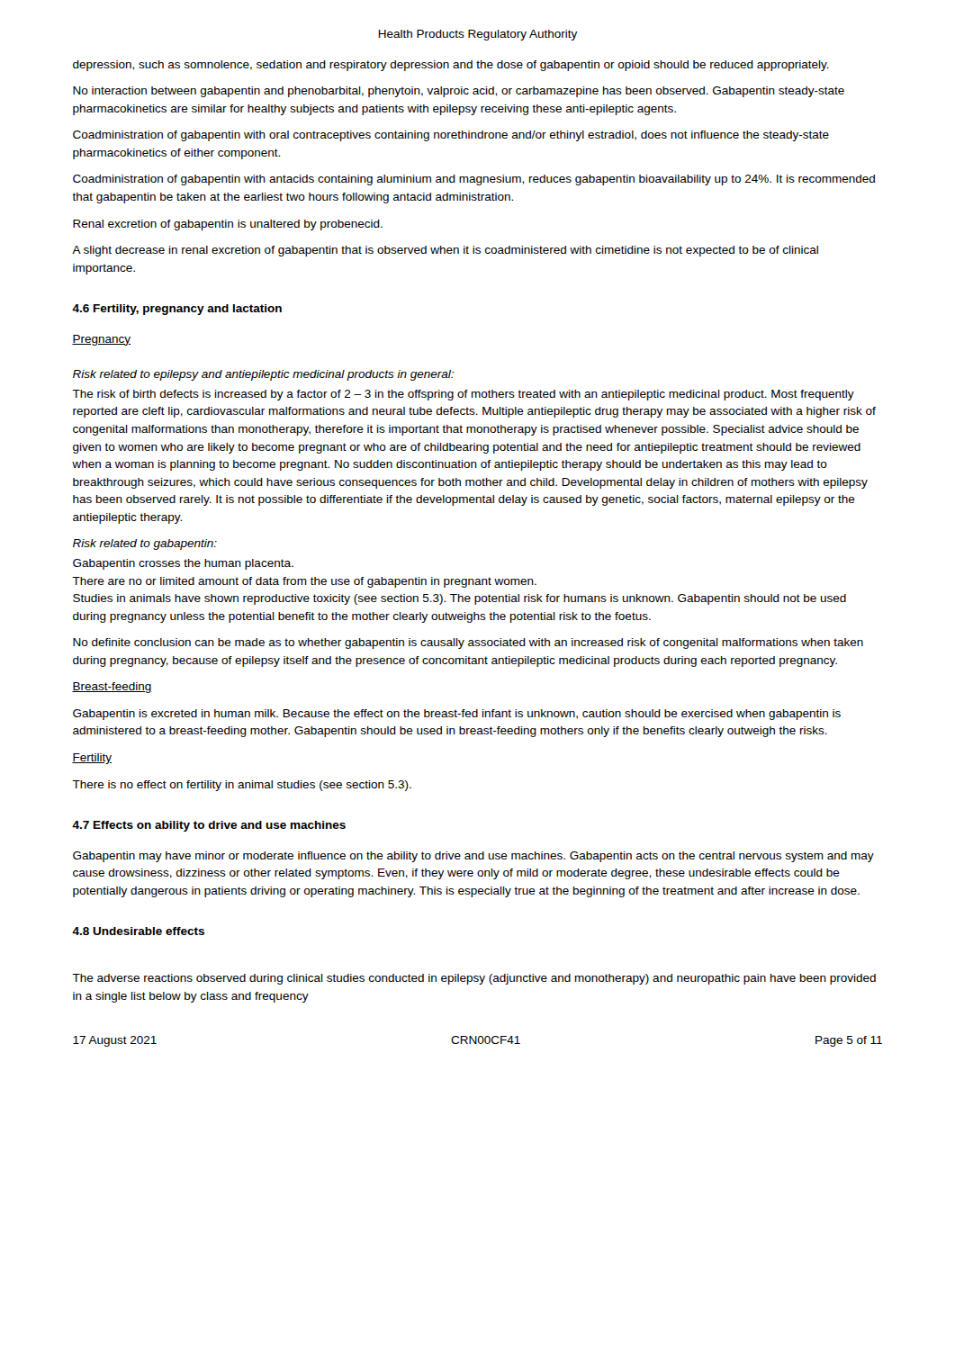Health Products Regulatory Authority
depression, such as somnolence, sedation and respiratory depression and the dose of gabapentin or opioid should be reduced appropriately.
No interaction between gabapentin and phenobarbital, phenytoin, valproic acid, or carbamazepine has been observed. Gabapentin steady-state pharmacokinetics are similar for healthy subjects and patients with epilepsy receiving these anti-epileptic agents.
Coadministration of gabapentin with oral contraceptives containing norethindrone and/or ethinyl estradiol, does not influence the steady-state pharmacokinetics of either component.
Coadministration of gabapentin with antacids containing aluminium and magnesium, reduces gabapentin bioavailability up to 24%. It is recommended that gabapentin be taken at the earliest two hours following antacid administration.
Renal excretion of gabapentin is unaltered by probenecid.
A slight decrease in renal excretion of gabapentin that is observed when it is coadministered with cimetidine is not expected to be of clinical importance.
4.6 Fertility, pregnancy and lactation
Pregnancy
Risk related to epilepsy and antiepileptic medicinal products in general:
The risk of birth defects is increased by a factor of 2 – 3 in the offspring of mothers treated with an antiepileptic medicinal product. Most frequently reported are cleft lip, cardiovascular malformations and neural tube defects. Multiple antiepileptic drug therapy may be associated with a higher risk of congenital malformations than monotherapy, therefore it is important that monotherapy is practised whenever possible. Specialist advice should be given to women who are likely to become pregnant or who are of childbearing potential and the need for antiepileptic treatment should be reviewed when a woman is planning to become pregnant. No sudden discontinuation of antiepileptic therapy should be undertaken as this may lead to breakthrough seizures, which could have serious consequences for both mother and child. Developmental delay in children of mothers with epilepsy has been observed rarely. It is not possible to differentiate if the developmental delay is caused by genetic, social factors, maternal epilepsy or the antiepileptic therapy.
Risk related to gabapentin:
Gabapentin crosses the human placenta.
There are no or limited amount of data from the use of gabapentin in pregnant women.
Studies in animals have shown reproductive toxicity (see section 5.3). The potential risk for humans is unknown. Gabapentin should not be used during pregnancy unless the potential benefit to the mother clearly outweighs the potential risk to the foetus.
No definite conclusion can be made as to whether gabapentin is causally associated with an increased risk of congenital malformations when taken during pregnancy, because of epilepsy itself and the presence of concomitant antiepileptic medicinal products during each reported pregnancy.
Breast-feeding
Gabapentin is excreted in human milk. Because the effect on the breast-fed infant is unknown, caution should be exercised when gabapentin is administered to a breast-feeding mother. Gabapentin should be used in breast-feeding mothers only if the benefits clearly outweigh the risks.
Fertility
There is no effect on fertility in animal studies (see section 5.3).
4.7 Effects on ability to drive and use machines
Gabapentin may have minor or moderate influence on the ability to drive and use machines. Gabapentin acts on the central nervous system and may cause drowsiness, dizziness or other related symptoms. Even, if they were only of mild or moderate degree, these undesirable effects could be potentially dangerous in patients driving or operating machinery. This is especially true at the beginning of the treatment and after increase in dose.
4.8 Undesirable effects
The adverse reactions observed during clinical studies conducted in epilepsy (adjunctive and monotherapy) and neuropathic pain have been provided in a single list below by class and frequency
17 August 2021 CRN00CF41 Page 5 of 11